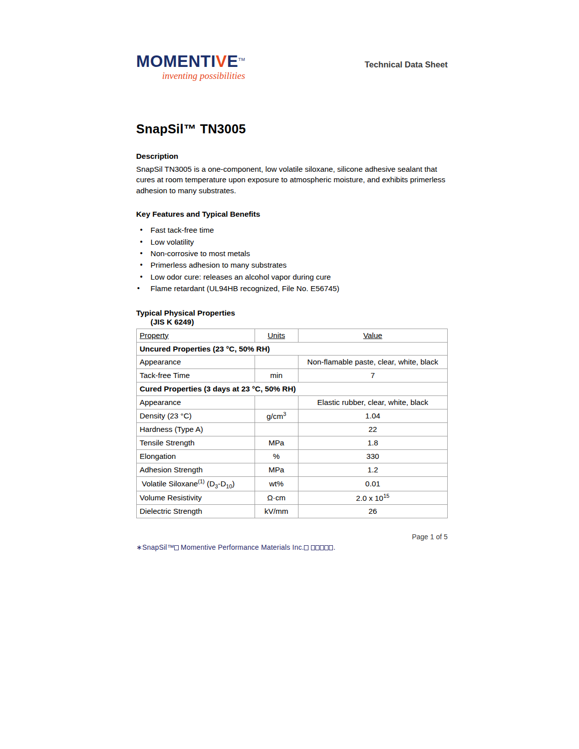MOMENTIVETM
inventing possibilities
Technical Data Sheet
SnapSil™ TN3005
Description
SnapSil TN3005 is a one-component, low volatile siloxane, silicone adhesive sealant that cures at room temperature upon exposure to atmospheric moisture, and exhibits primerless adhesion to many substrates.
Key Features and Typical Benefits
Fast tack-free time
Low volatility
Non-corrosive to most metals
Primerless adhesion to many substrates
Low odor cure: releases an alcohol vapor during cure
Flame retardant (UL94HB recognized, File No. E56745)
Typical Physical Properties
(JIS K 6249)
| Property | Units | Value |
| --- | --- | --- |
| Uncured Properties (23 °C, 50% RH) |
| Appearance | | Non-flamable paste, clear, white, black |
| Tack-free Time | min | 7 |
| Cured Properties (3 days at 23 °C, 50% RH) |
| Appearance | | Elastic rubber, clear, white, black |
| Density (23 °C) | g/cm 3 | 1.04 |
| Hardness (Type A) | | 22 |
| Tensile Strength | MPa | 1.8 |
| Elongation | % | 330 |
| Adhesion Strength | MPa | 1.2 |
| Volatile Siloxane (1) (D 3 -D 10 ) | wt% | 0.01 |
| Volume Resistivity | Ω·cm | 2.0 x 10 15 |
| Dielectric Strength | kV/mm | 26 |
Page 1 of 5
∗SnapSil™ Momentive Performance Materials Inc. .